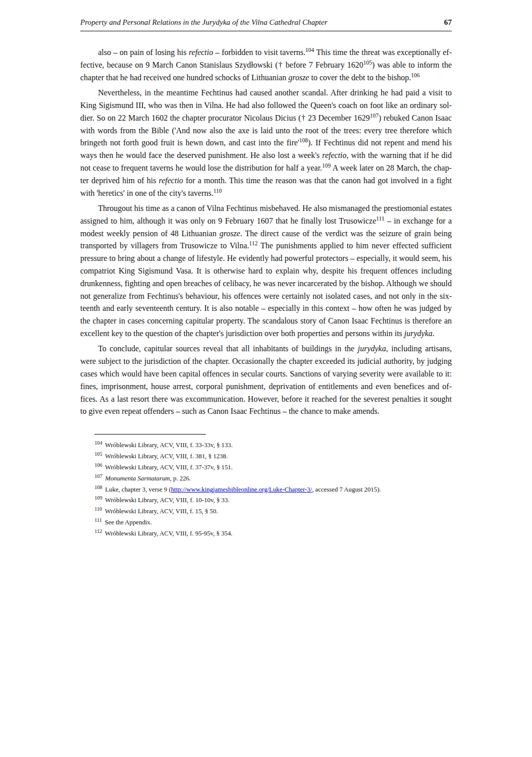Property and Personal Relations in the Jurydyka of the Vilna Cathedral Chapter 67
also – on pain of losing his refectio – forbidden to visit taverns.104 This time the threat was exceptionally effective, because on 9 March Canon Stanislaus Szydłowski († before 7 February 1620105) was able to inform the chapter that he had received one hundred schocks of Lithuanian grosze to cover the debt to the bishop.106
Nevertheless, in the meantime Fechtinus had caused another scandal. After drinking he had paid a visit to King Sigismund III, who was then in Vilna. He had also followed the Queen's coach on foot like an ordinary soldier. So on 22 March 1602 the chapter procurator Nicolaus Dicius († 23 December 1629107) rebuked Canon Isaac with words from the Bible ('And now also the axe is laid unto the root of the trees: every tree therefore which bringeth not forth good fruit is hewn down, and cast into the fire'108). If Fechtinus did not repent and mend his ways then he would face the deserved punishment. He also lost a week's refectio, with the warning that if he did not cease to frequent taverns he would lose the distribution for half a year.109 A week later on 28 March, the chapter deprived him of his refectio for a month. This time the reason was that the canon had got involved in a fight with 'heretics' in one of the city's taverns.110
Througout his time as a canon of Vilna Fechtinus misbehaved. He also mismanaged the prestiomonial estates assigned to him, although it was only on 9 February 1607 that he finally lost Trusowicze111 – in exchange for a modest weekly pension of 48 Lithuanian grosze. The direct cause of the verdict was the seizure of grain being transported by villagers from Trusowicze to Vilna.112 The punishments applied to him never effected sufficient pressure to bring about a change of lifestyle. He evidently had powerful protectors – especially, it would seem, his compatriot King Sigismund Vasa. It is otherwise hard to explain why, despite his frequent offences including drunkenness, fighting and open breaches of celibacy, he was never incarcerated by the bishop. Although we should not generalize from Fechtinus's behaviour, his offences were certainly not isolated cases, and not only in the sixteenth and early seventeenth century. It is also notable – especially in this context – how often he was judged by the chapter in cases concerning capitular property. The scandalous story of Canon Isaac Fechtinus is therefore an excellent key to the question of the chapter's jurisdiction over both properties and persons within its jurydyka.
To conclude, capitular sources reveal that all inhabitants of buildings in the jurydyka, including artisans, were subject to the jurisdiction of the chapter. Occasionally the chapter exceeded its judicial authority, by judging cases which would have been capital offences in secular courts. Sanctions of varying severity were available to it: fines, imprisonment, house arrest, corporal punishment, deprivation of entitlements and even benefices and offices. As a last resort there was excommunication. However, before it reached for the severest penalties it sought to give even repeat offenders – such as Canon Isaac Fechtinus – the chance to make amends.
104 Wróblewski Library, ACV, VIII, f. 33-33v, § 133.
105 Wróblewski Library, ACV, VIII, f. 381, § 1238.
106 Wróblewski Library, ACV, VIII, f. 37-37v, § 151.
107 Monumenta Sarmatarum, p. 226.
108 Luke, chapter 3, verse 9 (http://www.kingjamesbibleonline.org/Luke-Chapter-3/, accessed 7 August 2015).
109 Wróblewski Library, ACV, VIII, f. 10-10v, § 33.
110 Wróblewski Library, ACV, VIII, f. 15, § 50.
111 See the Appendix.
112 Wróblewski Library, ACV, VIII, f. 95-95v, § 354.